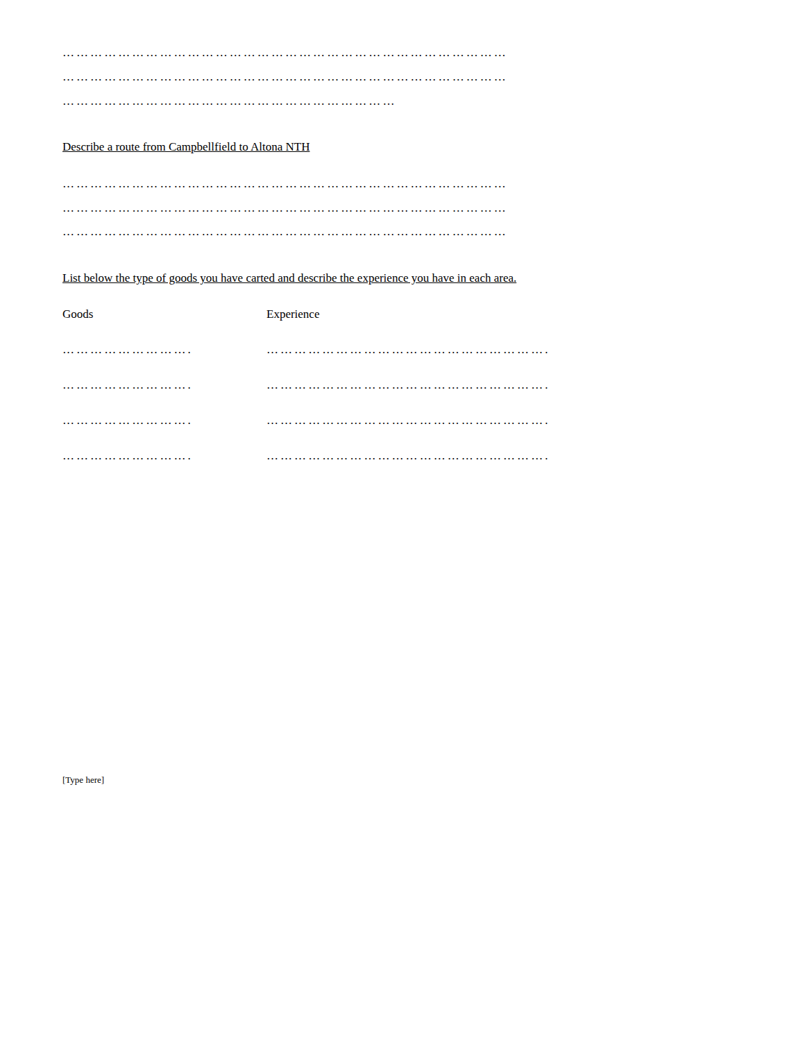……………………………………………………………………………………
……………………………………………………………………………………
………………………………………………………………
Describe a route from Campbellfield to Altona NTH
……………………………………………………………………………………
……………………………………………………………………………………
……………………………………………………………………………………
List below the type of goods you have carted and describe the experience you have in each area.
| Goods | Experience |
| --- | --- |
| ………………………. | ……………………………………………………. |
| ………………………. | ……………………………………………………. |
| ………………………. | ……………………………………………………. |
| ………………………. | ……………………………………………………. |
[Type here]